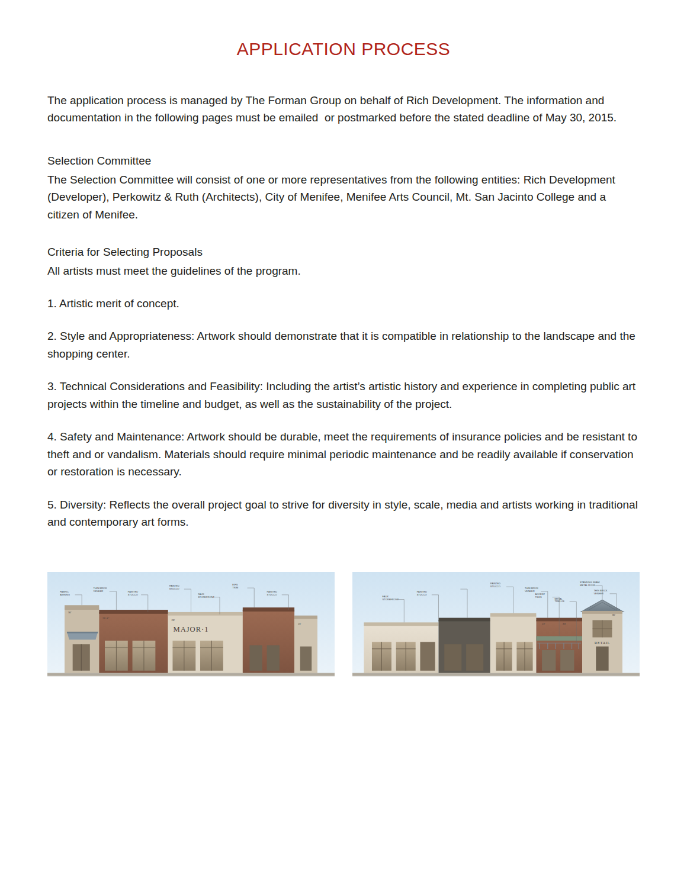APPLICATION PROCESS
The application process is managed by The Forman Group on behalf of Rich Development. The information and documentation in the following pages must be emailed or postmarked before the stated deadline of May 30, 2015.
Selection Committee
The Selection Committee will consist of one or more representatives from the following entities: Rich Development (Developer), Perkowitz & Ruth (Architects), City of Menifee, Menifee Arts Council, Mt. San Jacinto College and a citizen of Menifee.
Criteria for Selecting Proposals
All artists must meet the guidelines of the program.
1. Artistic merit of concept.
2. Style and Appropriateness: Artwork should demonstrate that it is compatible in relationship to the landscape and the shopping center.
3. Technical Considerations and Feasibility: Including the artist’s artistic history and experience in completing public art projects within the timeline and budget, as well as the sustainability of the project.
4. Safety and Maintenance: Artwork should be durable, meet the requirements of insurance policies and be resistant to theft and or vandalism. Materials should require minimal periodic maintenance and be readily available if conservation or restoration is necessary.
5. Diversity: Reflects the overall project goal to strive for diversity in style, scale, media and artists working in traditional and contemporary art forms.
MAJOR·1 FABRIC AWNING THIN BRICK VENEER PAINTED STUCCO PAINTED STUCCO FAUX STOREFRONT EIFS TRIM PAINTED STUCCO 30' 25'-6" 28' 24'
RETAIL FAUX STOREFRONT PAINTED STUCCO PAINTED STUCCO THIN BRICK VENEER ACCENT TILES METAL TRELLIS STANDING SEAM METAL ROOF THIN BRICK VENEER 22' 44' 30'